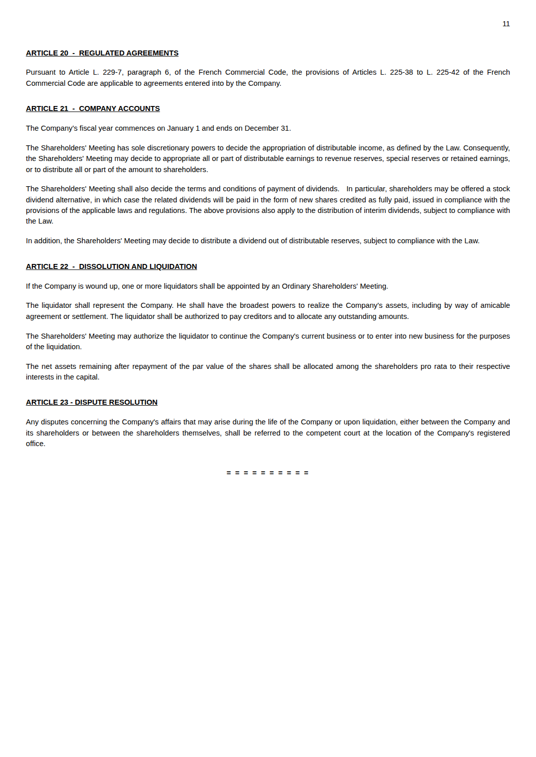11
ARTICLE 20 - REGULATED AGREEMENTS
Pursuant to Article L. 229-7, paragraph 6, of the French Commercial Code, the provisions of Articles L. 225-38 to L. 225-42 of the French Commercial Code are applicable to agreements entered into by the Company.
ARTICLE 21 - COMPANY ACCOUNTS
The Company's fiscal year commences on January 1 and ends on December 31.
The Shareholders' Meeting has sole discretionary powers to decide the appropriation of distributable income, as defined by the Law. Consequently, the Shareholders' Meeting may decide to appropriate all or part of distributable earnings to revenue reserves, special reserves or retained earnings, or to distribute all or part of the amount to shareholders.
The Shareholders' Meeting shall also decide the terms and conditions of payment of dividends. In particular, shareholders may be offered a stock dividend alternative, in which case the related dividends will be paid in the form of new shares credited as fully paid, issued in compliance with the provisions of the applicable laws and regulations. The above provisions also apply to the distribution of interim dividends, subject to compliance with the Law.
In addition, the Shareholders' Meeting may decide to distribute a dividend out of distributable reserves, subject to compliance with the Law.
ARTICLE 22 - DISSOLUTION AND LIQUIDATION
If the Company is wound up, one or more liquidators shall be appointed by an Ordinary Shareholders' Meeting.
The liquidator shall represent the Company. He shall have the broadest powers to realize the Company's assets, including by way of amicable agreement or settlement. The liquidator shall be authorized to pay creditors and to allocate any outstanding amounts.
The Shareholders' Meeting may authorize the liquidator to continue the Company's current business or to enter into new business for the purposes of the liquidation.
The net assets remaining after repayment of the par value of the shares shall be allocated among the shareholders pro rata to their respective interests in the capital.
ARTICLE 23 - DISPUTE RESOLUTION
Any disputes concerning the Company's affairs that may arise during the life of the Company or upon liquidation, either between the Company and its shareholders or between the shareholders themselves, shall be referred to the competent court at the location of the Company's registered office.
= = = = = = = = = =